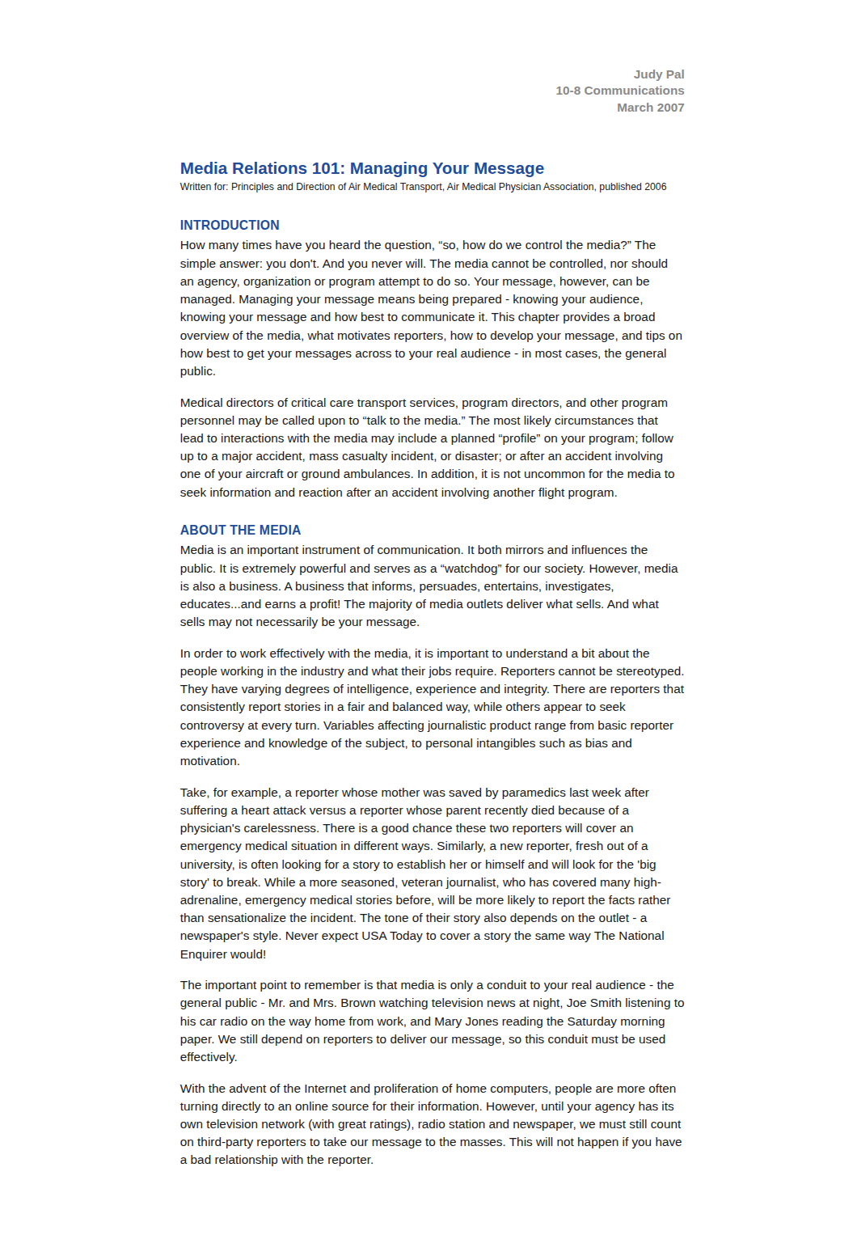Judy Pal
10-8 Communications
March 2007
Media Relations 101: Managing Your Message
Written for: Principles and Direction of Air Medical Transport, Air Medical Physician Association, published 2006
INTRODUCTION
How many times have you heard the question, “so, how do we control the media?” The simple answer: you don't. And you never will. The media cannot be controlled, nor should an agency, organization or program attempt to do so. Your message, however, can be managed. Managing your message means being prepared - knowing your audience, knowing your message and how best to communicate it. This chapter provides a broad overview of the media, what motivates reporters, how to develop your message, and tips on how best to get your messages across to your real audience - in most cases, the general public.
Medical directors of critical care transport services, program directors, and other program personnel may be called upon to “talk to the media.” The most likely circumstances that lead to interactions with the media may include a planned “profile” on your program; follow up to a major accident, mass casualty incident, or disaster; or after an accident involving one of your aircraft or ground ambulances. In addition, it is not uncommon for the media to seek information and reaction after an accident involving another flight program.
ABOUT THE MEDIA
Media is an important instrument of communication. It both mirrors and influences the public. It is extremely powerful and serves as a “watchdog” for our society. However, media is also a business. A business that informs, persuades, entertains, investigates, educates...and earns a profit! The majority of media outlets deliver what sells. And what sells may not necessarily be your message.
In order to work effectively with the media, it is important to understand a bit about the people working in the industry and what their jobs require. Reporters cannot be stereotyped. They have varying degrees of intelligence, experience and integrity. There are reporters that consistently report stories in a fair and balanced way, while others appear to seek controversy at every turn. Variables affecting journalistic product range from basic reporter experience and knowledge of the subject, to personal intangibles such as bias and motivation.
Take, for example, a reporter whose mother was saved by paramedics last week after suffering a heart attack versus a reporter whose parent recently died because of a physician's carelessness. There is a good chance these two reporters will cover an emergency medical situation in different ways. Similarly, a new reporter, fresh out of a university, is often looking for a story to establish her or himself and will look for the 'big story' to break. While a more seasoned, veteran journalist, who has covered many high-adrenaline, emergency medical stories before, will be more likely to report the facts rather than sensationalize the incident. The tone of their story also depends on the outlet - a newspaper's style. Never expect USA Today to cover a story the same way The National Enquirer would!
The important point to remember is that media is only a conduit to your real audience - the general public - Mr. and Mrs. Brown watching television news at night, Joe Smith listening to his car radio on the way home from work, and Mary Jones reading the Saturday morning paper. We still depend on reporters to deliver our message, so this conduit must be used effectively.
With the advent of the Internet and proliferation of home computers, people are more often turning directly to an online source for their information. However, until your agency has its own television network (with great ratings), radio station and newspaper, we must still count on third-party reporters to take our message to the masses. This will not happen if you have a bad relationship with the reporter.